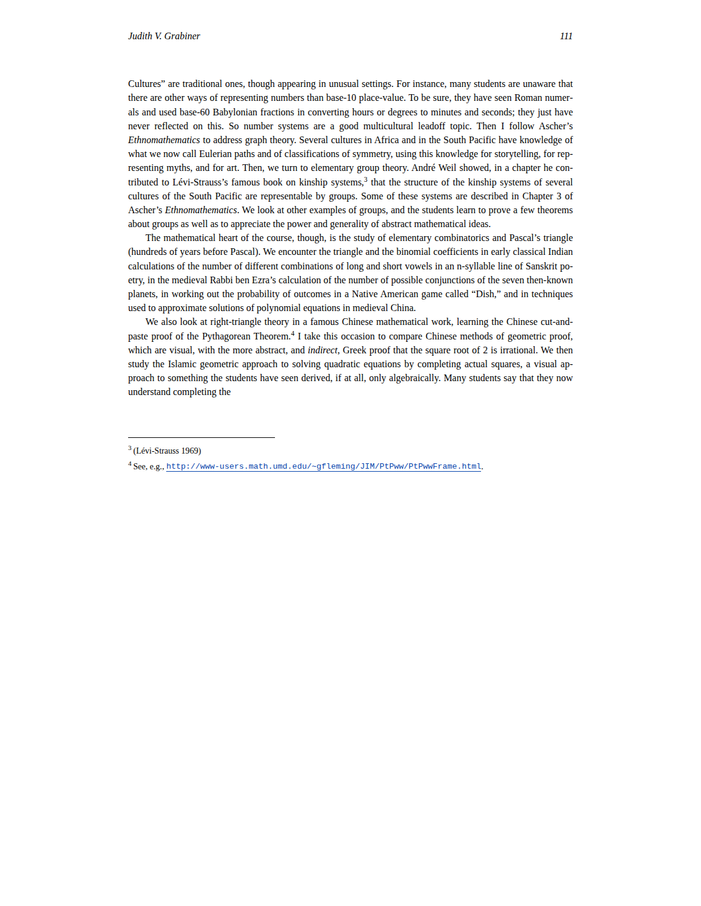Judith V. Grabiner 111
Cultures” are traditional ones, though appearing in unusual settings. For instance, many students are unaware that there are other ways of representing numbers than base-10 place-value. To be sure, they have seen Roman numerals and used base-60 Babylonian fractions in converting hours or degrees to minutes and seconds; they just have never reflected on this. So number systems are a good multicultural leadoff topic. Then I follow Ascher’s Ethnomathematics to address graph theory. Several cultures in Africa and in the South Pacific have knowledge of what we now call Eulerian paths and of classifications of symmetry, using this knowledge for storytelling, for representing myths, and for art. Then, we turn to elementary group theory. André Weil showed, in a chapter he contributed to Lévi-Strauss’s famous book on kinship systems,3 that the structure of the kinship systems of several cultures of the South Pacific are representable by groups. Some of these systems are described in Chapter 3 of Ascher’s Ethnomathematics. We look at other examples of groups, and the students learn to prove a few theorems about groups as well as to appreciate the power and generality of abstract mathematical ideas.
The mathematical heart of the course, though, is the study of elementary combinatorics and Pascal’s triangle (hundreds of years before Pascal). We encounter the triangle and the binomial coefficients in early classical Indian calculations of the number of different combinations of long and short vowels in an n-syllable line of Sanskrit poetry, in the medieval Rabbi ben Ezra’s calculation of the number of possible conjunctions of the seven then-known planets, in working out the probability of outcomes in a Native American game called “Dish,” and in techniques used to approximate solutions of polynomial equations in medieval China.
We also look at right-triangle theory in a famous Chinese mathematical work, learning the Chinese cut-and-paste proof of the Pythagorean Theorem.4 I take this occasion to compare Chinese methods of geometric proof, which are visual, with the more abstract, and indirect, Greek proof that the square root of 2 is irrational. We then study the Islamic geometric approach to solving quadratic equations by completing actual squares, a visual approach to something the students have seen derived, if at all, only algebraically. Many students say that they now understand completing the
3(Lévi-Strauss 1969)
4 See, e.g., http://www-users.math.umd.edu/~gfleming/JIM/PtPww/PtPwwFrame.html.